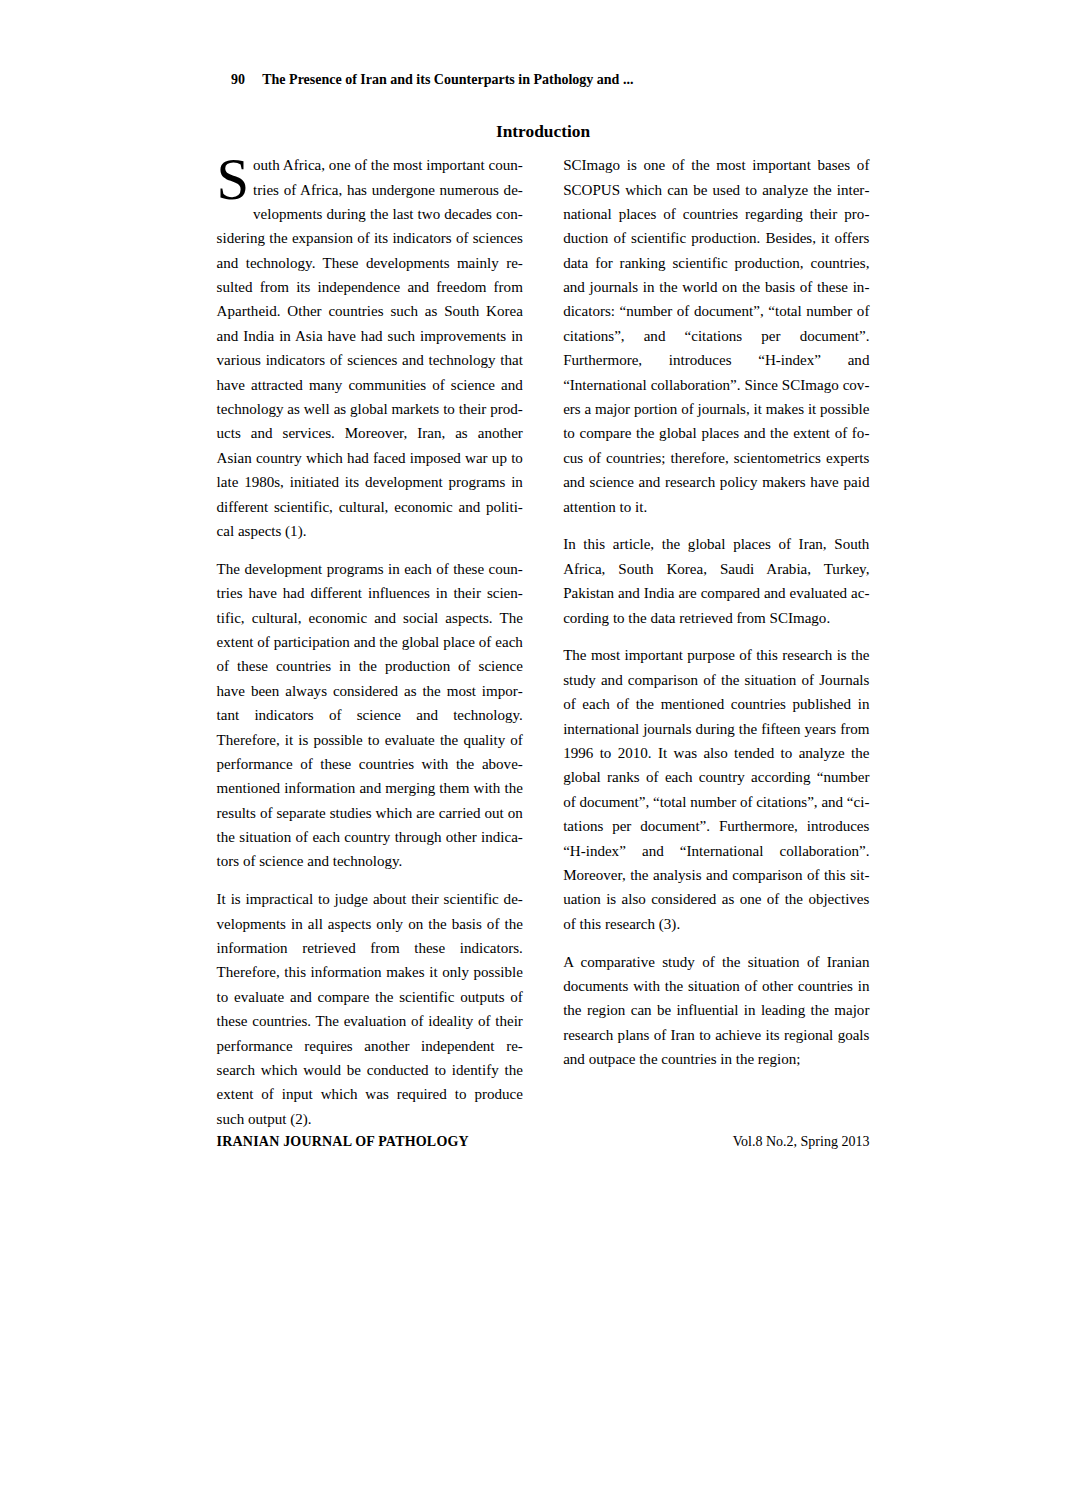90 The Presence of Iran and its Counterparts in Pathology and ...
Introduction
South Africa, one of the most important countries of Africa, has undergone numerous developments during the last two decades considering the expansion of its indicators of sciences and technology. These developments mainly resulted from its independence and freedom from Apartheid. Other countries such as South Korea and India in Asia have had such improvements in various indicators of sciences and technology that have attracted many communities of science and technology as well as global markets to their products and services. Moreover, Iran, as another Asian country which had faced imposed war up to late 1980s, initiated its development programs in different scientific, cultural, economic and political aspects (1).
The development programs in each of these countries have had different influences in their scientific, cultural, economic and social aspects. The extent of participation and the global place of each of these countries in the production of science have been always considered as the most important indicators of science and technology. Therefore, it is possible to evaluate the quality of performance of these countries with the above-mentioned information and merging them with the results of separate studies which are carried out on the situation of each country through other indicators of science and technology.
It is impractical to judge about their scientific developments in all aspects only on the basis of the information retrieved from these indicators. Therefore, this information makes it only possible to evaluate and compare the scientific outputs of these countries. The evaluation of ideality of their performance requires another independent research which would be conducted to identify the extent of input which was required to produce such output (2).
SCImago is one of the most important bases of SCOPUS which can be used to analyze the international places of countries regarding their production of scientific production. Besides, it offers data for ranking scientific production, countries, and journals in the world on the basis of these indicators: “number of document”, “total number of citations”, and “citations per document”. Furthermore, introduces “H-index” and “International collaboration”. Since SCImago covers a major portion of journals, it makes it possible to compare the global places and the extent of focus of countries; therefore, scientometrics experts and science and research policy makers have paid attention to it.
In this article, the global places of Iran, South Africa, South Korea, Saudi Arabia, Turkey, Pakistan and India are compared and evaluated according to the data retrieved from SCImago.
The most important purpose of this research is the study and comparison of the situation of Journals of each of the mentioned countries published in international journals during the fifteen years from 1996 to 2010. It was also tended to analyze the global ranks of each country according “number of document”, “total number of citations”, and “citations per document”. Furthermore, introduces “H-index” and “International collaboration”. Moreover, the analysis and comparison of this situation is also considered as one of the objectives of this research (3).
A comparative study of the situation of Iranian documents with the situation of other countries in the region can be influential in leading the major research plans of Iran to achieve its regional goals and outpace the countries in the region;
IRANIAN JOURNAL OF PATHOLOGY Vol.8 No.2, Spring 2013